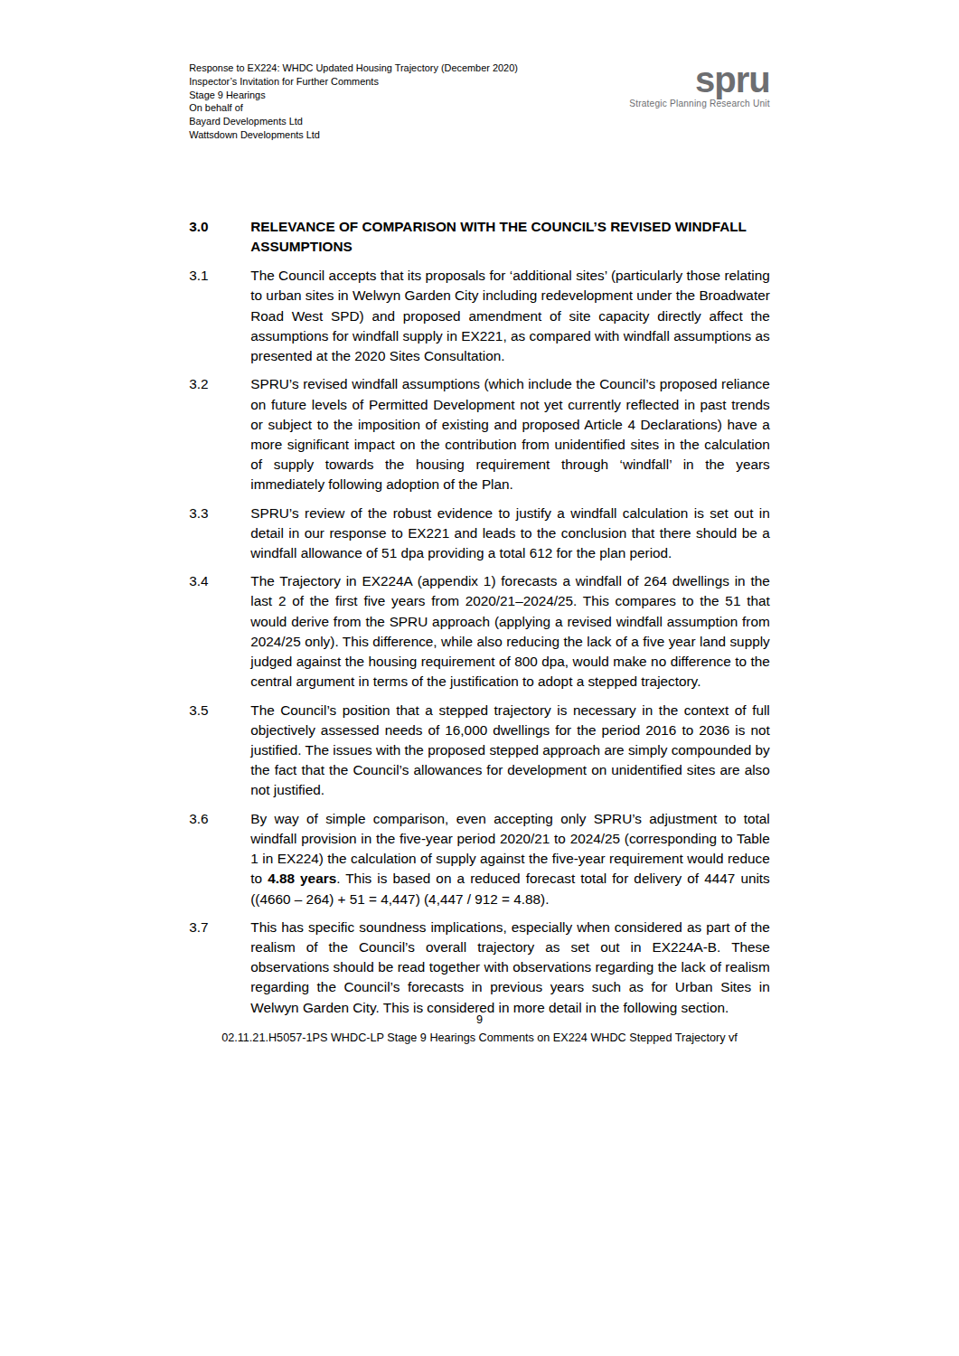Response to EX224: WHDC Updated Housing Trajectory (December 2020)
Inspector’s Invitation for Further Comments
Stage 9 Hearings
On behalf of
Bayard Developments Ltd
Wattsdown Developments Ltd
spru
Strategic Planning Research Unit
3.0
RELEVANCE OF COMPARISON WITH THE COUNCIL’S REVISED WINDFALL ASSUMPTIONS
3.1
The Council accepts that its proposals for ‘additional sites’ (particularly those relating to urban sites in Welwyn Garden City including redevelopment under the Broadwater Road West SPD) and proposed amendment of site capacity directly affect the assumptions for windfall supply in EX221, as compared with windfall assumptions as presented at the 2020 Sites Consultation.
3.2
SPRU’s revised windfall assumptions (which include the Council’s proposed reliance on future levels of Permitted Development not yet currently reflected in past trends or subject to the imposition of existing and proposed Article 4 Declarations) have a more significant impact on the contribution from unidentified sites in the calculation of supply towards the housing requirement through ‘windfall’ in the years immediately following adoption of the Plan.
3.3
SPRU’s review of the robust evidence to justify a windfall calculation is set out in detail in our response to EX221 and leads to the conclusion that there should be a windfall allowance of 51 dpa providing a total 612 for the plan period.
3.4
The Trajectory in EX224A (appendix 1) forecasts a windfall of 264 dwellings in the last 2 of the first five years from 2020/21–2024/25. This compares to the 51 that would derive from the SPRU approach (applying a revised windfall assumption from 2024/25 only). This difference, while also reducing the lack of a five year land supply judged against the housing requirement of 800 dpa, would make no difference to the central argument in terms of the justification to adopt a stepped trajectory.
3.5
The Council’s position that a stepped trajectory is necessary in the context of full objectively assessed needs of 16,000 dwellings for the period 2016 to 2036 is not justified. The issues with the proposed stepped approach are simply compounded by the fact that the Council’s allowances for development on unidentified sites are also not justified.
3.6
By way of simple comparison, even accepting only SPRU’s adjustment to total windfall provision in the five-year period 2020/21 to 2024/25 (corresponding to Table 1 in EX224) the calculation of supply against the five-year requirement would reduce to 4.88 years. This is based on a reduced forecast total for delivery of 4447 units ((4660 – 264) + 51 = 4,447) (4,447 / 912 = 4.88).
3.7
This has specific soundness implications, especially when considered as part of the realism of the Council’s overall trajectory as set out in EX224A-B. These observations should be read together with observations regarding the lack of realism regarding the Council’s forecasts in previous years such as for Urban Sites in Welwyn Garden City. This is considered in more detail in the following section.
9
02.11.21.H5057-1PS WHDC-LP Stage 9 Hearings Comments on EX224 WHDC Stepped Trajectory vf